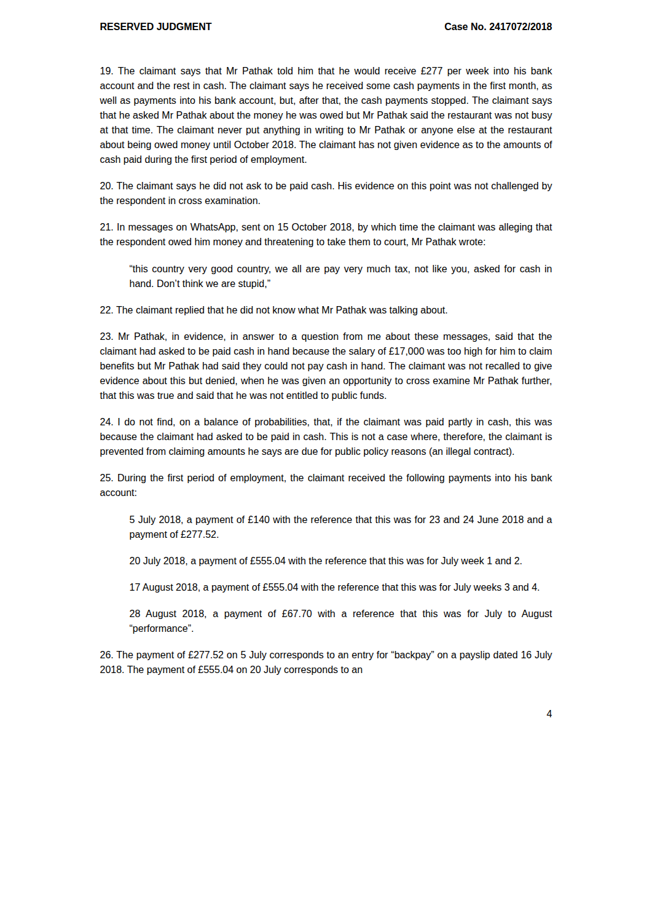RESERVED JUDGMENT Case No. 2417072/2018
19. The claimant says that Mr Pathak told him that he would receive £277 per week into his bank account and the rest in cash. The claimant says he received some cash payments in the first month, as well as payments into his bank account, but, after that, the cash payments stopped. The claimant says that he asked Mr Pathak about the money he was owed but Mr Pathak said the restaurant was not busy at that time. The claimant never put anything in writing to Mr Pathak or anyone else at the restaurant about being owed money until October 2018. The claimant has not given evidence as to the amounts of cash paid during the first period of employment.
20. The claimant says he did not ask to be paid cash. His evidence on this point was not challenged by the respondent in cross examination.
21. In messages on WhatsApp, sent on 15 October 2018, by which time the claimant was alleging that the respondent owed him money and threatening to take them to court, Mr Pathak wrote:
“this country very good country, we all are pay very much tax, not like you, asked for cash in hand. Don’t think we are stupid,”
22. The claimant replied that he did not know what Mr Pathak was talking about.
23. Mr Pathak, in evidence, in answer to a question from me about these messages, said that the claimant had asked to be paid cash in hand because the salary of £17,000 was too high for him to claim benefits but Mr Pathak had said they could not pay cash in hand. The claimant was not recalled to give evidence about this but denied, when he was given an opportunity to cross examine Mr Pathak further, that this was true and said that he was not entitled to public funds.
24. I do not find, on a balance of probabilities, that, if the claimant was paid partly in cash, this was because the claimant had asked to be paid in cash. This is not a case where, therefore, the claimant is prevented from claiming amounts he says are due for public policy reasons (an illegal contract).
25. During the first period of employment, the claimant received the following payments into his bank account:
5 July 2018, a payment of £140 with the reference that this was for 23 and 24 June 2018 and a payment of £277.52.
20 July 2018, a payment of £555.04 with the reference that this was for July week 1 and 2.
17 August 2018, a payment of £555.04 with the reference that this was for July weeks 3 and 4.
28 August 2018, a payment of £67.70 with a reference that this was for July to August “performance”.
26. The payment of £277.52 on 5 July corresponds to an entry for “backpay” on a payslip dated 16 July 2018. The payment of £555.04 on 20 July corresponds to an
4